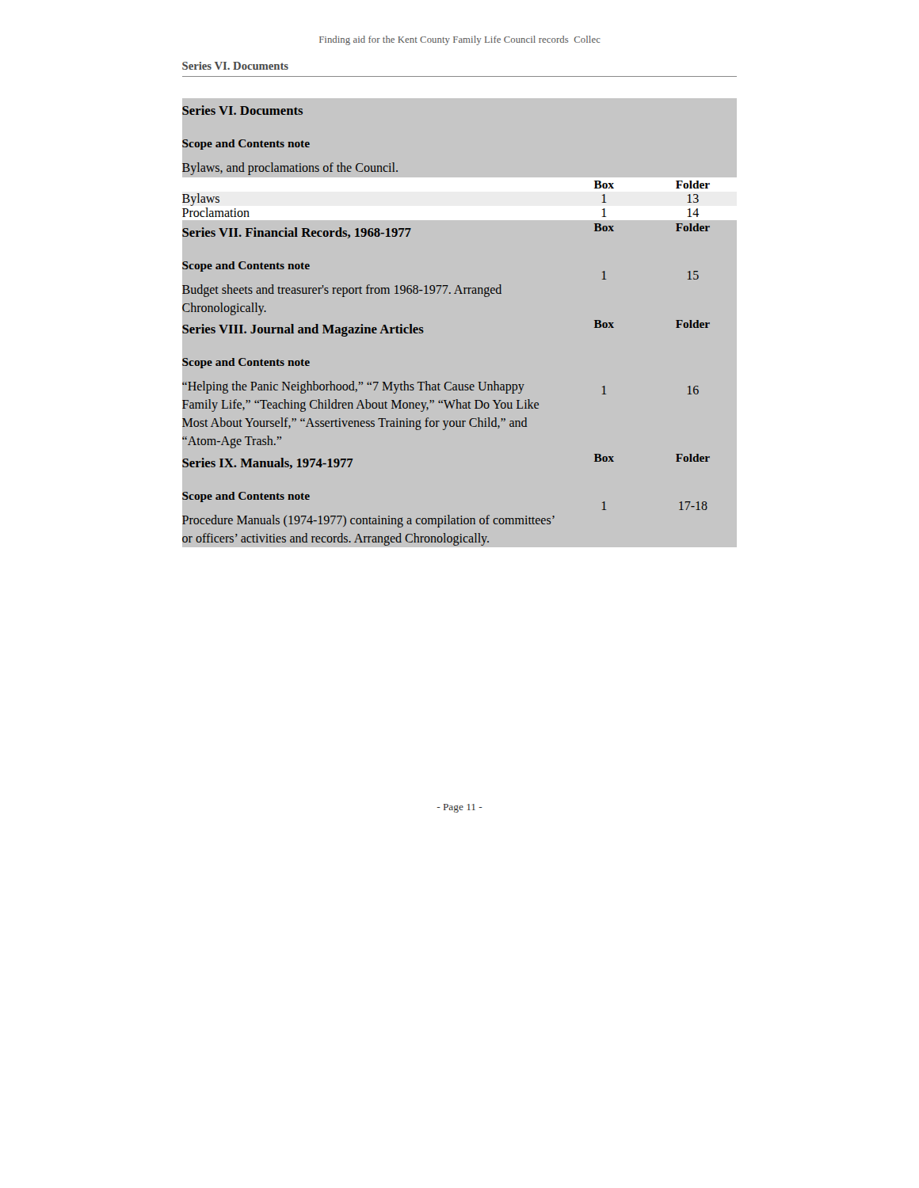Finding aid for the Kent County Family Life Council records Collec
Series VI. Documents
| Series VI. Documents Scope and Contents note Bylaws, and proclamations of the Council. |
| | Box | Folder |
| Bylaws | 1 | 13 |
| Proclamation | 1 | 14 |
| Series VII. Financial Records, 1968-1977 Scope and Contents note Budget sheets and treasurer's report from 1968-1977. Arranged Chronologically. | Box | Folder |
| 1 | 15 |
| Series VIII. Journal and Magazine Articles Scope and Contents note “Helping the Panic Neighborhood,” “7 Myths That Cause Unhappy Family Life,” “Teaching Children About Money,” “What Do You Like Most About Yourself,” “Assertiveness Training for your Child,” and “Atom-Age Trash.” | Box | Folder |
| 1 | 16 |
| Series IX. Manuals, 1974-1977 Scope and Contents note Procedure Manuals (1974-1977) containing a compilation of committees’ or officers’ activities and records. Arranged Chronologically. | Box | Folder |
| 1 | 17-18 |
- Page 11 -